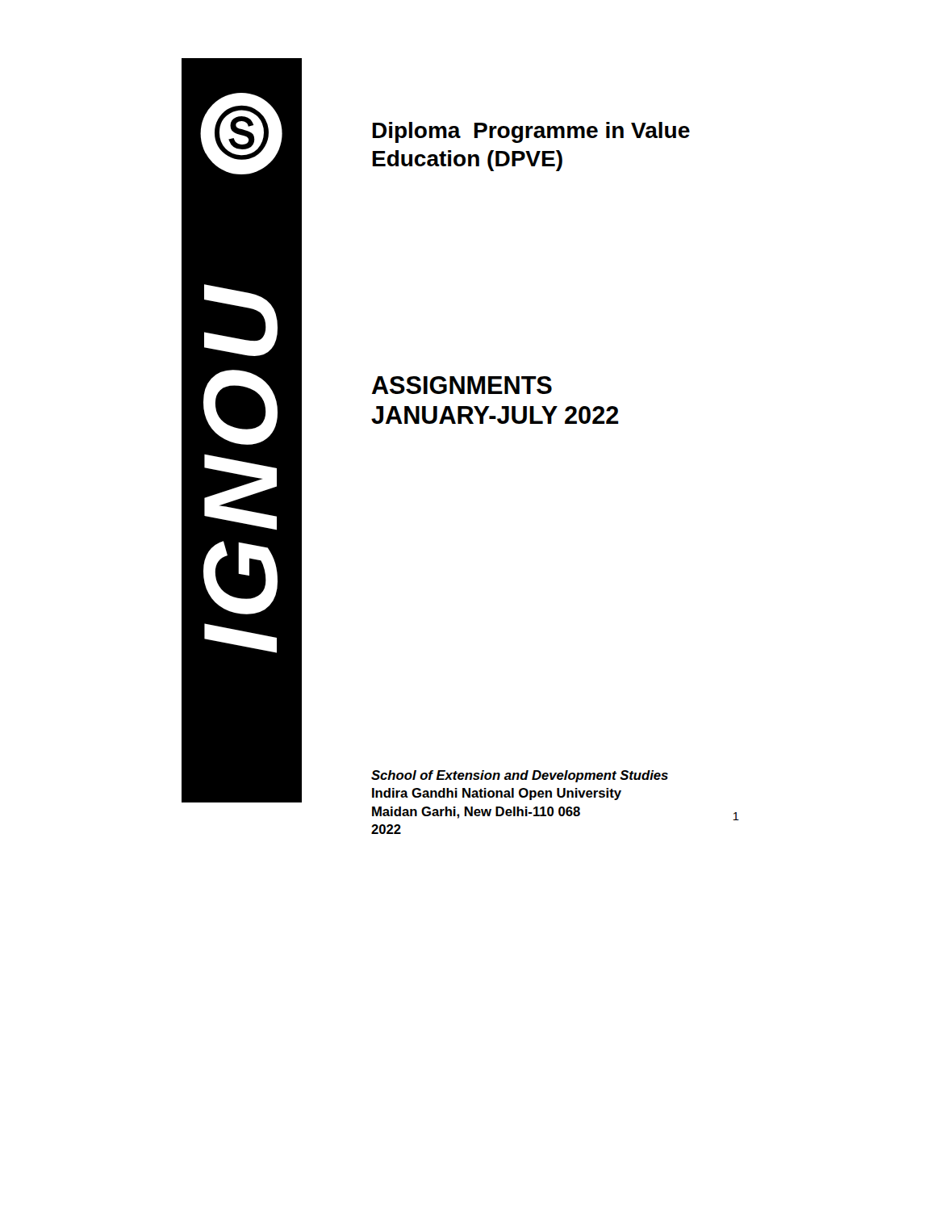Ⓢ
IGNOU
Diploma Programme in Value Education (DPVE)
ASSIGNMENTS
JANUARY-JULY 2022
School of Extension and Development Studies
Indira Gandhi National Open University
Maidan Garhi, New Delhi-110 068
2022
1